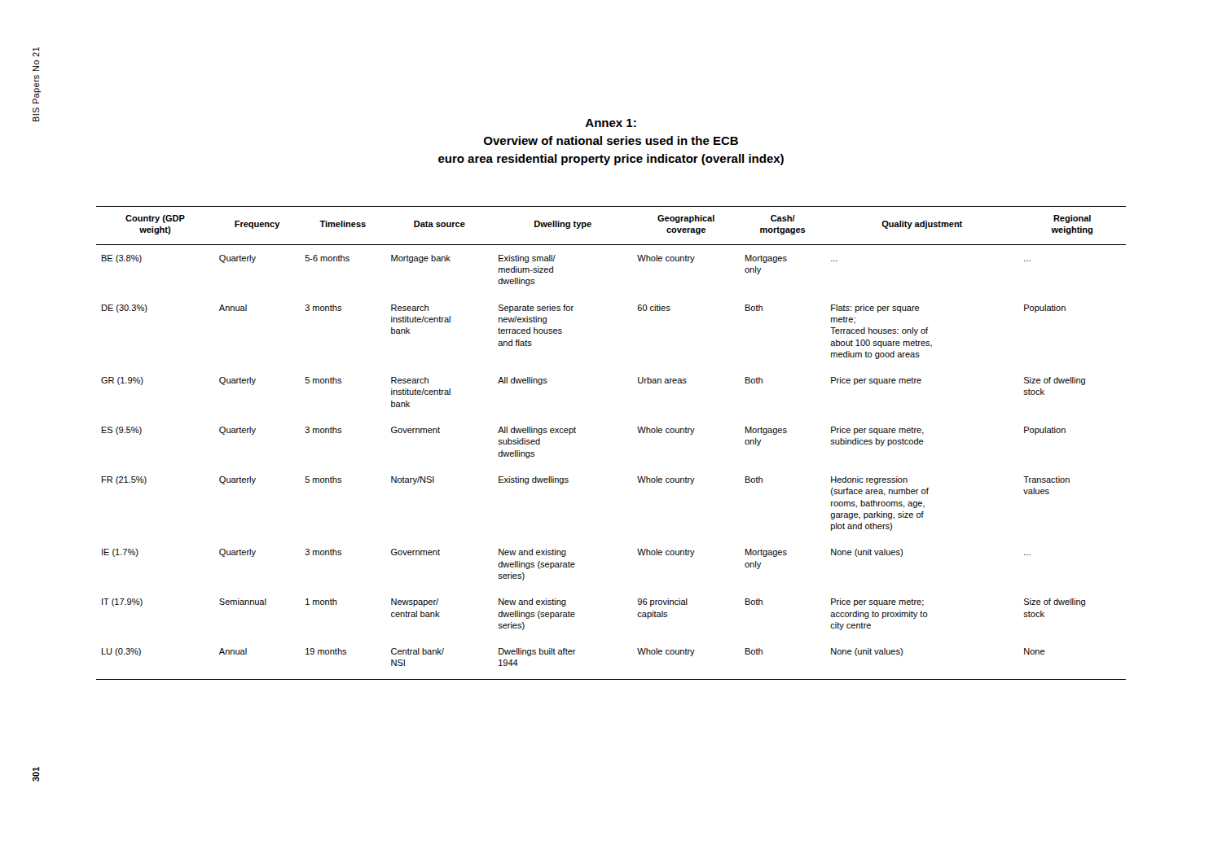BIS Papers No 21
301
Annex 1:
Overview of national series used in the ECB
euro area residential property price indicator (overall index)
| Country (GDP weight) | Frequency | Timeliness | Data source | Dwelling type | Geographical coverage | Cash/ mortgages | Quality adjustment | Regional weighting |
| --- | --- | --- | --- | --- | --- | --- | --- | --- |
| BE (3.8%) | Quarterly | 5-6 months | Mortgage bank | Existing small/ medium-sized dwellings | Whole country | Mortgages only | ... | ... |
| DE (30.3%) | Annual | 3 months | Research institute/central bank | Separate series for new/existing terraced houses and flats | 60 cities | Both | Flats: price per square metre; Terraced houses: only of about 100 square metres, medium to good areas | Population |
| GR (1.9%) | Quarterly | 5 months | Research institute/central bank | All dwellings | Urban areas | Both | Price per square metre | Size of dwelling stock |
| ES (9.5%) | Quarterly | 3 months | Government | All dwellings except subsidised dwellings | Whole country | Mortgages only | Price per square metre, subindices by postcode | Population |
| FR (21.5%) | Quarterly | 5 months | Notary/NSI | Existing dwellings | Whole country | Both | Hedonic regression (surface area, number of rooms, bathrooms, age, garage, parking, size of plot and others) | Transaction values |
| IE (1.7%) | Quarterly | 3 months | Government | New and existing dwellings (separate series) | Whole country | Mortgages only | None (unit values) | ... |
| IT (17.9%) | Semiannual | 1 month | Newspaper/ central bank | New and existing dwellings (separate series) | 96 provincial capitals | Both | Price per square metre; according to proximity to city centre | Size of dwelling stock |
| LU (0.3%) | Annual | 19 months | Central bank/ NSI | Dwellings built after 1944 | Whole country | Both | None (unit values) | None |